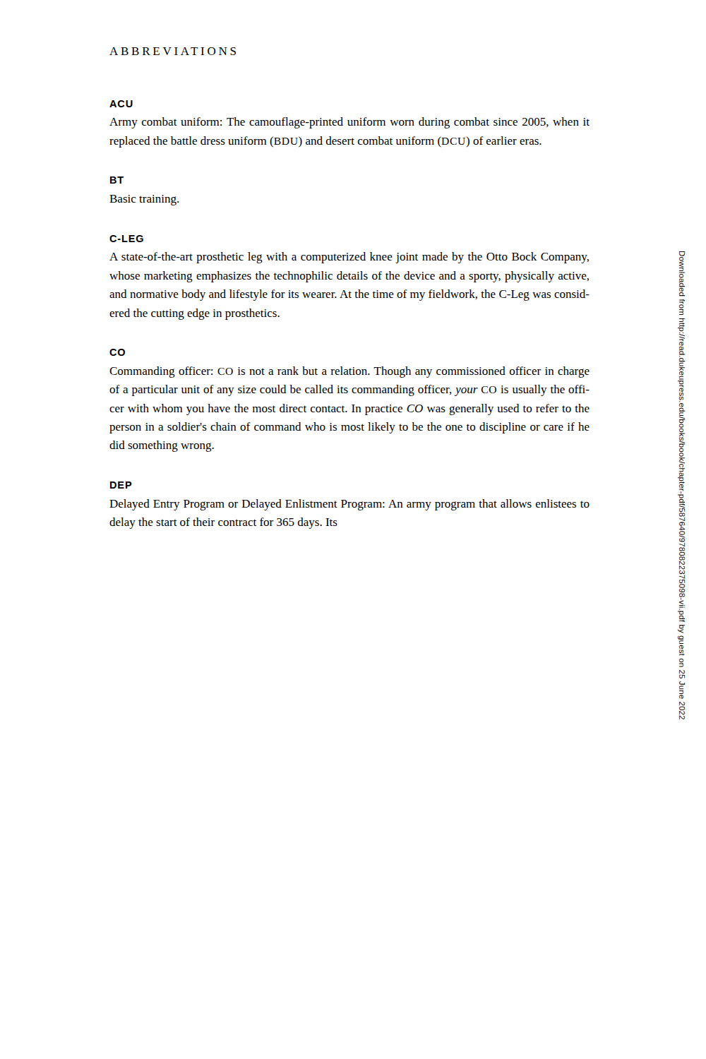Downloaded from http://read.dukeupress.edu/books/book/chapter-pdf/587640/9780822375098-vii.pdf by guest on 25 June 2022
Abbreviations
ACU
Army combat uniform: The camouflage-printed uniform worn during combat since 2005, when it replaced the battle dress uniform (BDU) and desert combat uniform (DCU) of earlier eras.
BT
Basic training.
C-Leg
A state-of-the-art prosthetic leg with a computerized knee joint made by the Otto Bock Company, whose marketing emphasizes the technophilic details of the device and a sporty, physically active, and normative body and lifestyle for its wearer. At the time of my fieldwork, the C-Leg was considered the cutting edge in prosthetics.
CO
Commanding officer: CO is not a rank but a relation. Though any commissioned officer in charge of a particular unit of any size could be called its commanding officer, your CO is usually the officer with whom you have the most direct contact. In practice CO was generally used to refer to the person in a soldier's chain of command who is most likely to be the one to discipline or care if he did something wrong.
DEP
Delayed Entry Program or Delayed Enlistment Program: An army program that allows enlistees to delay the start of their contract for 365 days. Its